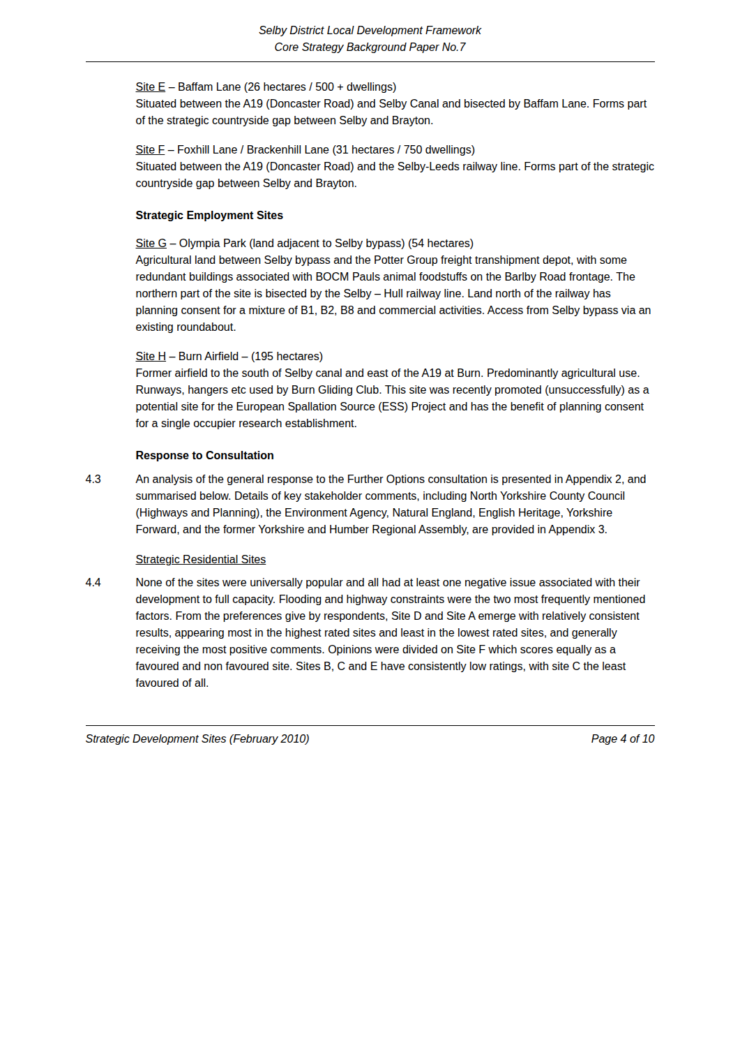Selby District Local Development Framework
Core Strategy Background Paper No.7
Site E – Baffam Lane (26 hectares / 500 + dwellings)
Situated between the A19 (Doncaster Road) and Selby Canal and bisected by Baffam Lane. Forms part of the strategic countryside gap between Selby and Brayton.
Site F – Foxhill Lane / Brackenhill Lane (31 hectares / 750 dwellings)
Situated between the A19 (Doncaster Road) and the Selby-Leeds railway line. Forms part of the strategic countryside gap between Selby and Brayton.
Strategic Employment Sites
Site G – Olympia Park (land adjacent to Selby bypass) (54 hectares)
Agricultural land between Selby bypass and the Potter Group freight transhipment depot, with some redundant buildings associated with BOCM Pauls animal foodstuffs on the Barlby Road frontage. The northern part of the site is bisected by the Selby – Hull railway line. Land north of the railway has planning consent for a mixture of B1, B2, B8 and commercial activities. Access from Selby bypass via an existing roundabout.
Site H – Burn Airfield – (195 hectares)
Former airfield to the south of Selby canal and east of the A19 at Burn. Predominantly agricultural use. Runways, hangers etc used by Burn Gliding Club. This site was recently promoted (unsuccessfully) as a potential site for the European Spallation Source (ESS) Project and has the benefit of planning consent for a single occupier research establishment.
Response to Consultation
4.3
An analysis of the general response to the Further Options consultation is presented in Appendix 2, and summarised below. Details of key stakeholder comments, including North Yorkshire County Council (Highways and Planning), the Environment Agency, Natural England, English Heritage, Yorkshire Forward, and the former Yorkshire and Humber Regional Assembly, are provided in Appendix 3.
Strategic Residential Sites
4.4
None of the sites were universally popular and all had at least one negative issue associated with their development to full capacity. Flooding and highway constraints were the two most frequently mentioned factors. From the preferences give by respondents, Site D and Site A emerge with relatively consistent results, appearing most in the highest rated sites and least in the lowest rated sites, and generally receiving the most positive comments. Opinions were divided on Site F which scores equally as a favoured and non favoured site. Sites B, C and E have consistently low ratings, with site C the least favoured of all.
Strategic Development Sites (February 2010) Page 4 of 10